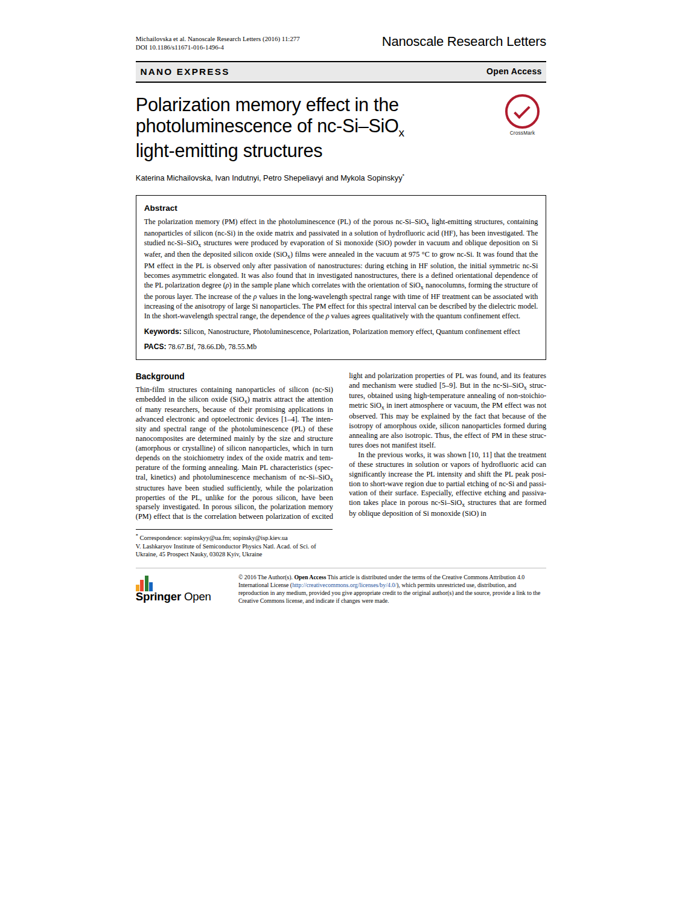Michailovska et al. Nanoscale Research Letters (2016) 11:277
DOI 10.1186/s11671-016-1496-4
Nanoscale Research Letters
NANO EXPRESS
Open Access
CrossMark
Polarization memory effect in the photoluminescence of nc-Si–SiOx light-emitting structures
Katerina Michailovska, Ivan Indutnyi, Petro Shepeliavyi and Mykola Sopinskyy*
Abstract
The polarization memory (PM) effect in the photoluminescence (PL) of the porous nc-Si–SiOx light-emitting structures, containing nanoparticles of silicon (nc-Si) in the oxide matrix and passivated in a solution of hydrofluoric acid (HF), has been investigated. The studied nc-Si–SiOx structures were produced by evaporation of Si monoxide (SiO) powder in vacuum and oblique deposition on Si wafer, and then the deposited silicon oxide (SiOx) films were annealed in the vacuum at 975 °C to grow nc-Si. It was found that the PM effect in the PL is observed only after passivation of nanostructures: during etching in HF solution, the initial symmetric nc-Si becomes asymmetric elongated. It was also found that in investigated nanostructures, there is a defined orientational dependence of the PL polarization degree (ρ) in the sample plane which correlates with the orientation of SiOx nanocolumns, forming the structure of the porous layer. The increase of the ρ values in the long-wavelength spectral range with time of HF treatment can be associated with increasing of the anisotropy of large Si nanoparticles. The PM effect for this spectral interval can be described by the dielectric model. In the short-wavelength spectral range, the dependence of the ρ values agrees qualitatively with the quantum confinement effect.
Keywords: Silicon, Nanostructure, Photoluminescence, Polarization, Polarization memory effect, Quantum confinement effect
PACS: 78.67.Bf, 78.66.Db, 78.55.Mb
Background
Thin-film structures containing nanoparticles of silicon (nc-Si) embedded in the silicon oxide (SiOx) matrix attract the attention of many researchers, because of their promising applications in advanced electronic and optoelectronic devices [1–4]. The intensity and spectral range of the photoluminescence (PL) of these nanocomposites are determined mainly by the size and structure (amorphous or crystalline) of silicon nanoparticles, which in turn depends on the stoichiometry index of the oxide matrix and temperature of the forming annealing. Main PL characteristics (spectral, kinetics) and photoluminescence mechanism of nc-Si–SiOx structures have been studied sufficiently, while the polarization properties of the PL, unlike for the porous silicon, have been sparsely investigated. In porous silicon, the polarization memory (PM) effect that is the correlation between polarization of excited light and polarization properties of PL was found, and its features and mechanism were studied [5–9]. But in the nc-Si–SiOx structures, obtained using high-temperature annealing of non-stoichiometric SiOx in inert atmosphere or vacuum, the PM effect was not observed. This may be explained by the fact that because of the isotropy of amorphous oxide, silicon nanoparticles formed during annealing are also isotropic. Thus, the effect of PM in these structures does not manifest itself.
In the previous works, it was shown [10, 11] that the treatment of these structures in solution or vapors of hydrofluoric acid can significantly increase the PL intensity and shift the PL peak position to short-wave region due to partial etching of nc-Si and passivation of their surface. Especially, effective etching and passivation takes place in porous nc-Si–SiOx structures that are formed by oblique deposition of Si monoxide (SiO) in
* Correspondence: sopinskyy@ua.fm; sopinsky@isp.kiev.ua
V. Lashkaryov Institute of Semiconductor Physics Natl. Acad. of Sci. of Ukraine, 45 Prospect Nauky, 03028 Kyiv, Ukraine
Springer Open
© 2016 The Author(s). Open Access This article is distributed under the terms of the Creative Commons Attribution 4.0 International License (http://creativecommons.org/licenses/by/4.0/), which permits unrestricted use, distribution, and reproduction in any medium, provided you give appropriate credit to the original author(s) and the source, provide a link to the Creative Commons license, and indicate if changes were made.